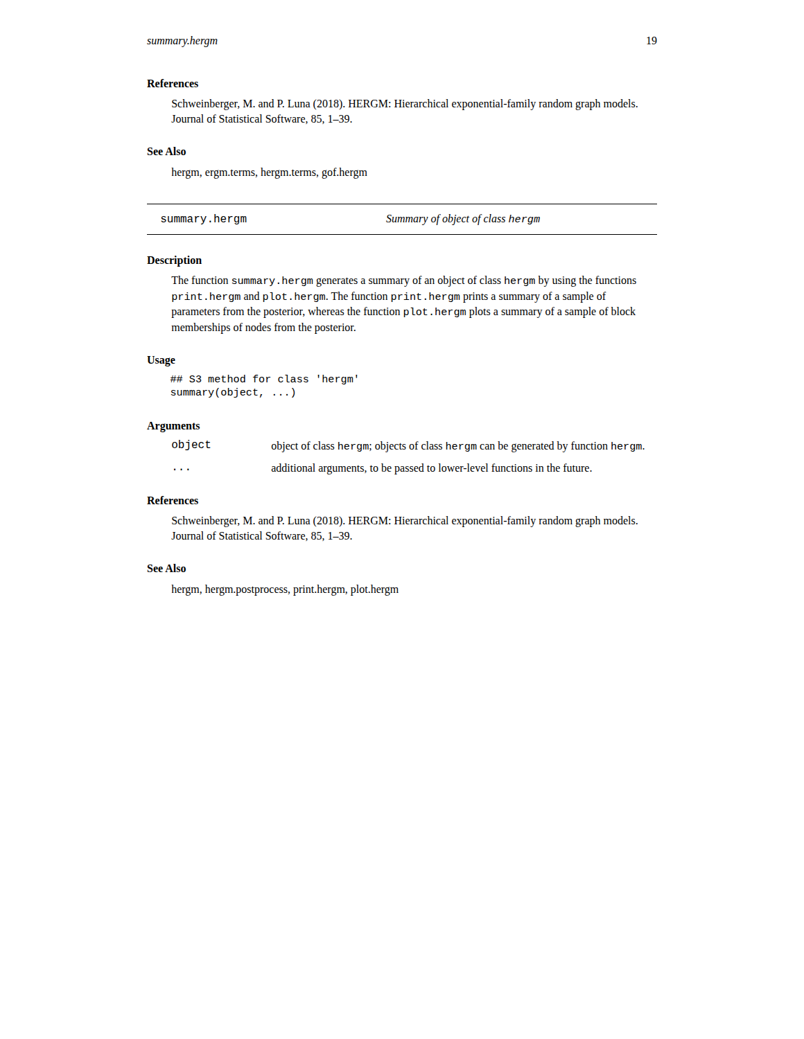summary.hergm 19
References
Schweinberger, M. and P. Luna (2018). HERGM: Hierarchical exponential-family random graph models. Journal of Statistical Software, 85, 1–39.
See Also
hergm, ergm.terms, hergm.terms, gof.hergm
summary.hergm Summary of object of class hergm
Description
The function summary.hergm generates a summary of an object of class hergm by using the functions print.hergm and plot.hergm. The function print.hergm prints a summary of a sample of parameters from the posterior, whereas the function plot.hergm plots a summary of a sample of block memberships of nodes from the posterior.
Usage
## S3 method for class 'hergm'
summary(object, ...)
Arguments
object
object of class hergm; objects of class hergm can be generated by function hergm.
...
additional arguments, to be passed to lower-level functions in the future.
References
Schweinberger, M. and P. Luna (2018). HERGM: Hierarchical exponential-family random graph models. Journal of Statistical Software, 85, 1–39.
See Also
hergm, hergm.postprocess, print.hergm, plot.hergm